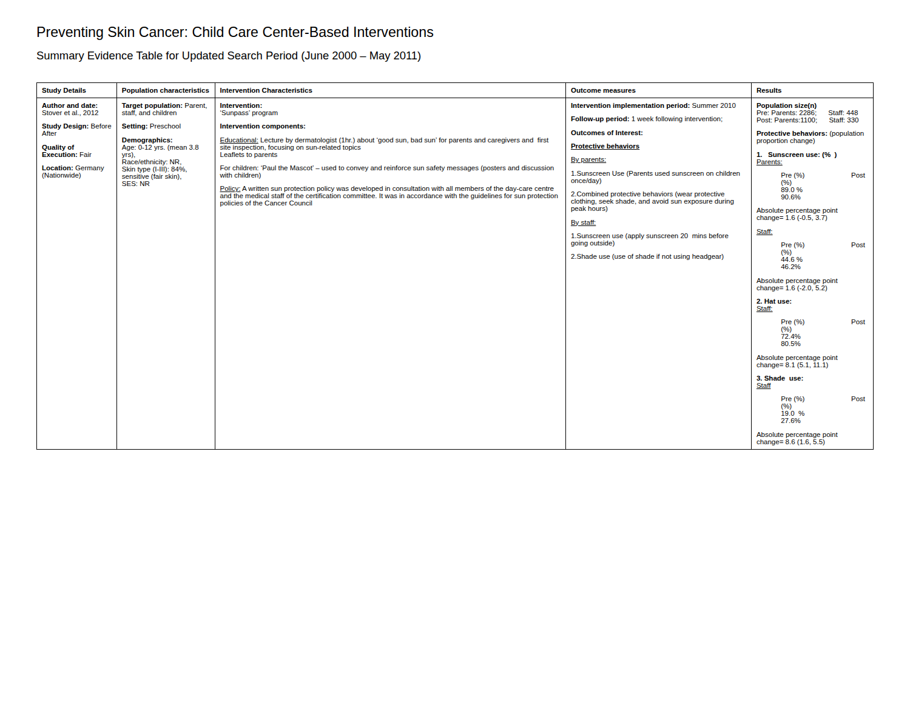Preventing Skin Cancer: Child Care Center-Based Interventions
Summary Evidence Table for Updated Search Period (June 2000 – May 2011)
| Study Details | Population characteristics | Intervention Characteristics | Outcome measures | Results |
| --- | --- | --- | --- | --- |
| Author and date: Stover et al., 2012 Study Design: Before After Quality of Execution: Fair Location: Germany (Nationwide) | Target population: Parent, staff, and children Setting: Preschool Demographics: Age: 0-12 yrs. (mean 3.8 yrs), Race/ethnicity: NR, Skin type (I-III): 84%, sensitive (fair skin), SES: NR | Intervention: ‘Sunpass’ program Intervention components: Educational: Lecture by dermatologist (1hr.) about ‘good sun, bad sun’ for parents and caregivers and first site inspection, focusing on sun-related topics Leaflets to parents For children: ‘Paul the Mascot’ – used to convey and reinforce sun safety messages (posters and discussion with children) Policy: A written sun protection policy was developed in consultation with all members of the day-care centre and the medical staff of the certification committee. It was in accordance with the guidelines for sun protection policies of the Cancer Council | Intervention implementation period: Summer 2010 Follow-up period: 1 week following intervention; Outcomes of Interest: Protective behaviors By parents: 1.Sunscreen Use (Parents used sunscreen on children once/day) 2.Combined protective behaviors (wear protective clothing, seek shade, and avoid sun exposure during peak hours) By staff: 1.Sunscreen use (apply sunscreen 20 mins before going outside) 2.Shade use (use of shade if not using headgear) | Population size(n) Pre: Parents: 2286; Staff: 448 Post: Parents:1100; Staff: 330 Protective behaviors: (population proportion change) 1. Sunscreen use: (% ) Parents: Pre (%) Post (%) 89.0 % 90.6% Absolute percentage point change= 1.6 (-0.5, 3.7) Staff: Pre (%) Post (%) 44.6 % 46.2% Absolute percentage point change= 1.6 (-2.0, 5.2) 2. Hat use: Staff: Pre (%) Post (%) 72.4% 80.5% Absolute percentage point change= 8.1 (5.1, 11.1) 3. Shade use: Staff Pre (%) Post (%) 19.0 % 27.6% Absolute percentage point change= 8.6 (1.6, 5.5) |